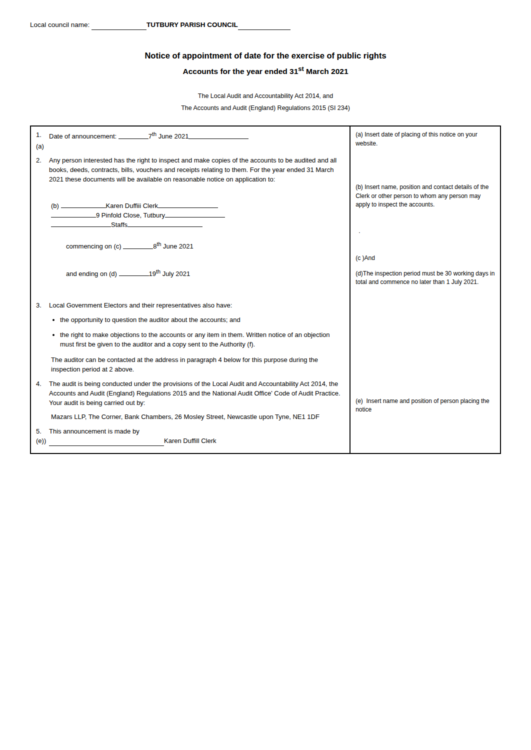Local council name: TUTBURY PARISH COUNCIL
Notice of appointment of date for the exercise of public rights
Accounts for the year ended 31st March 2021
The Local Audit and Accountability Act 2014, and
The Accounts and Audit (England) Regulations 2015 (SI 234)
| 1. Date of announcement: 7 th June 2021 (a) 2. Any person interested has the right to inspect and make copies of the accounts to be audited and all books, deeds, contracts, bills, vouchers and receipts relating to them. For the year ended 31 March 2021 these documents will be available on reasonable notice on application to: (b) Karen Duffiii Clerk 9 Pinfold Close, Tutbury Staffs commencing on (c) 8 th June 2021 and ending on (d) 19 th July 2021 | (a) Insert date of placing of this notice on your website. (b) Insert name, position and contact details of the Clerk or other person to whom any person may apply to inspect the accounts. . (c )And (d)The inspection period must be 30 working days in total and commence no later than 1 July 2021. |
| 3. Local Government Electors and their representatives also have: the opportunity to question the auditor about the accounts; and the right to make objections to the accounts or any item in them. Written notice of an objection must first be given to the auditor and a copy sent to the Authority (f). The auditor can be contacted at the address in paragraph 4 below for this purpose during the inspection period at 2 above. 4. The audit is being conducted under the provisions of the Local Audit and Accountability Act 2014, the Accounts and Audit (England) Regulations 2015 and the National Audit Office' Code of Audit Practice. Your audit is being carried out by: Mazars LLP, The Corner, Bank Chambers, 26 Mosley Street, Newcastle upon Tyne, NE1 1DF 5. This announcement is made by (e)) Karen Duffill Clerk | (e) Insert name and position of person placing the notice |